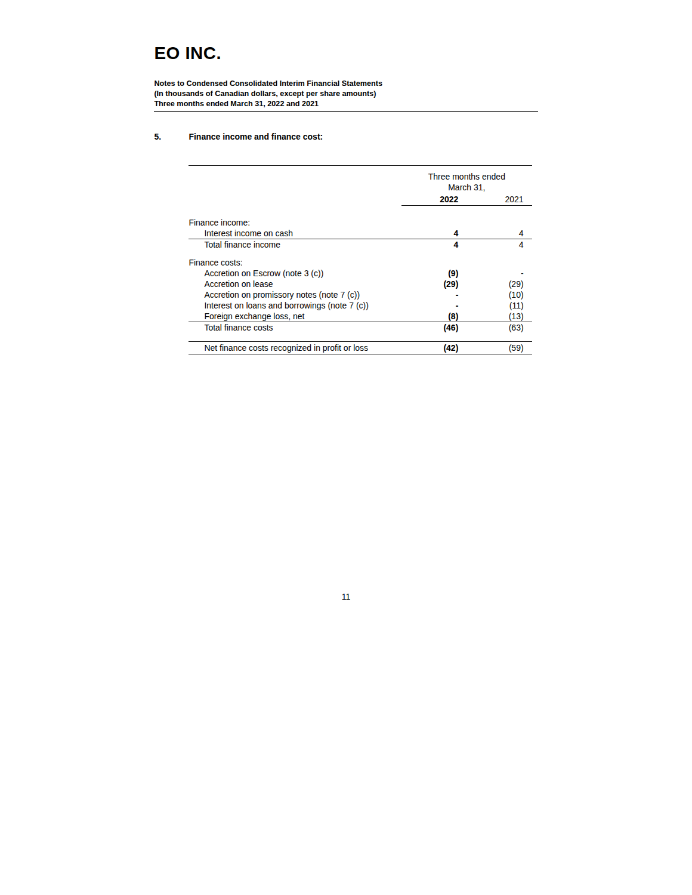EO INC.
Notes to Condensed Consolidated Interim Financial Statements
(In thousands of Canadian dollars, except per share amounts)
Three months ended March 31, 2022 and 2021
5. Finance income and finance cost:
| | Three months ended March 31, |
| | 2022 | 2021 |
| Finance income: | | |
| Interest income on cash | 4 | 4 |
| Total finance income | 4 | 4 |
| Finance costs: | | |
| Accretion on Escrow (note 3 (c)) | (9) | - |
| Accretion on lease | (29) | (29) |
| Accretion on promissory notes (note 7 (c)) | - | (10) |
| Interest on loans and borrowings (note 7 (c)) | - | (11) |
| Foreign exchange loss, net | (8) | (13) |
| Total finance costs | (46) | (63) |
| Net finance costs recognized in profit or loss | (42) | (59) |
11